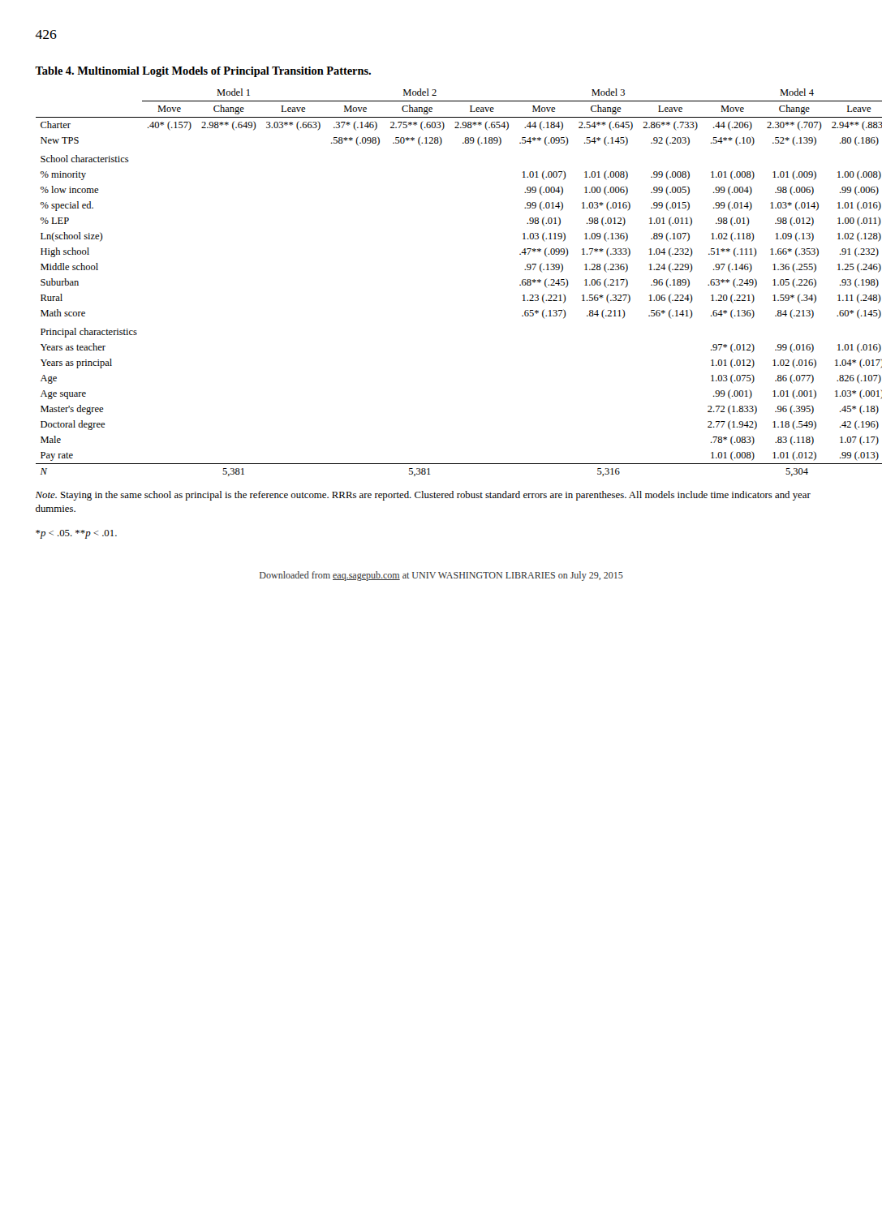426
Table 4. Multinomial Logit Models of Principal Transition Patterns.
| | Model 1 | Model 2 | Model 3 | Model 4 |
| --- | --- | --- | --- | --- |
| Move | Change | Leave | Move | Change | Leave | Move | Change | Leave | Move | Change | Leave |
| Charter | .40* (.157) | 2.98** (.649) | 3.03** (.663) | .37* (.146) | 2.75** (.603) | 2.98** (.654) | .44 (.184) | 2.54** (.645) | 2.86** (.733) | .44 (.206) | 2.30** (.707) | 2.94** (.883) |
| New TPS | | | | .58** (.098) | .50** (.128) | .89 (.189) | .54** (.095) | .54* (.145) | .92 (.203) | .54** (.10) | .52* (.139) | .80 (.186) |
| School characteristics | |
| % minority | | | | | | | 1.01 (.007) | 1.01 (.008) | .99 (.008) | 1.01 (.008) | 1.01 (.009) | 1.00 (.008) |
| % low income | | | | | | | .99 (.004) | 1.00 (.006) | .99 (.005) | .99 (.004) | .98 (.006) | .99 (.006) |
| % special ed. | | | | | | | .99 (.014) | 1.03* (.016) | .99 (.015) | .99 (.014) | 1.03* (.014) | 1.01 (.016) |
| % LEP | | | | | | | .98 (.01) | .98 (.012) | 1.01 (.011) | .98 (.01) | .98 (.012) | 1.00 (.011) |
| Ln(school size) | | | | | | | 1.03 (.119) | 1.09 (.136) | .89 (.107) | 1.02 (.118) | 1.09 (.13) | 1.02 (.128) |
| High school | | | | | | | .47** (.099) | 1.7** (.333) | 1.04 (.232) | .51** (.111) | 1.66* (.353) | .91 (.232) |
| Middle school | | | | | | | .97 (.139) | 1.28 (.236) | 1.24 (.229) | .97 (.146) | 1.36 (.255) | 1.25 (.246) |
| Suburban | | | | | | | .68** (.245) | 1.06 (.217) | .96 (.189) | .63** (.249) | 1.05 (.226) | .93 (.198) |
| Rural | | | | | | | 1.23 (.221) | 1.56* (.327) | 1.06 (.224) | 1.20 (.221) | 1.59* (.34) | 1.11 (.248) |
| Math score | | | | | | | .65* (.137) | .84 (.211) | .56* (.141) | .64* (.136) | .84 (.213) | .60* (.145) |
| Principal characteristics | |
| Years as teacher | | | | | | | | | | .97* (.012) | .99 (.016) | 1.01 (.016) |
| Years as principal | | | | | | | | | | 1.01 (.012) | 1.02 (.016) | 1.04* (.017) |
| Age | | | | | | | | | | 1.03 (.075) | .86 (.077) | .826 (.107) |
| Age square | | | | | | | | | | .99 (.001) | 1.01 (.001) | 1.03* (.001) |
| Master's degree | | | | | | | | | | 2.72 (1.833) | .96 (.395) | .45* (.18) |
| Doctoral degree | | | | | | | | | | 2.77 (1.942) | 1.18 (.549) | .42 (.196) |
| Male | | | | | | | | | | .78* (.083) | .83 (.118) | 1.07 (.17) |
| Pay rate | | | | | | | | | | 1.01 (.008) | 1.01 (.012) | .99 (.013) |
| N | 5,381 | 5,381 | 5,316 | 5,304 |
Note. Staying in the same school as principal is the reference outcome. RRRs are reported. Clustered robust standard errors are in parentheses. All models include time indicators and year dummies.
*p < .05. **p < .01.
Downloaded from eaq.sagepub.com at UNIV WASHINGTON LIBRARIES on July 29, 2015